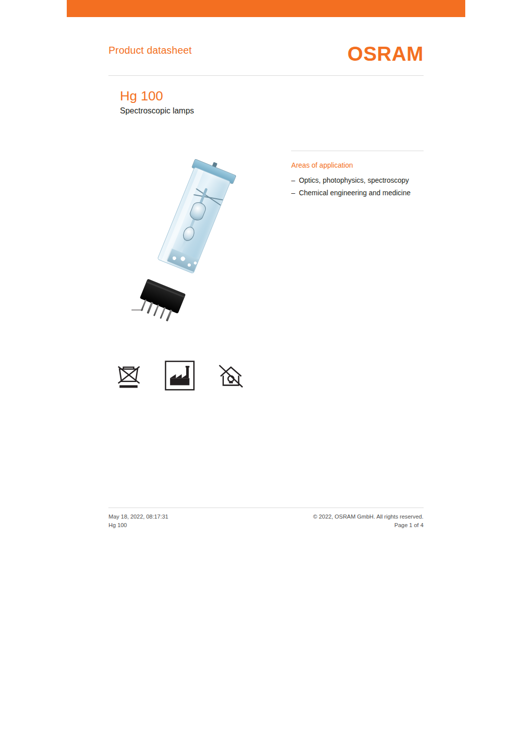Product datasheet
OSRAM
Hg 100
Spectroscopic lamps
Areas of application
Optics, photophysics, spectroscopy
Chemical engineering and medicine
May 18, 2022, 08:17:31
© 2022, OSRAM GmbH. All rights reserved.
Hg 100
Page 1 of 4